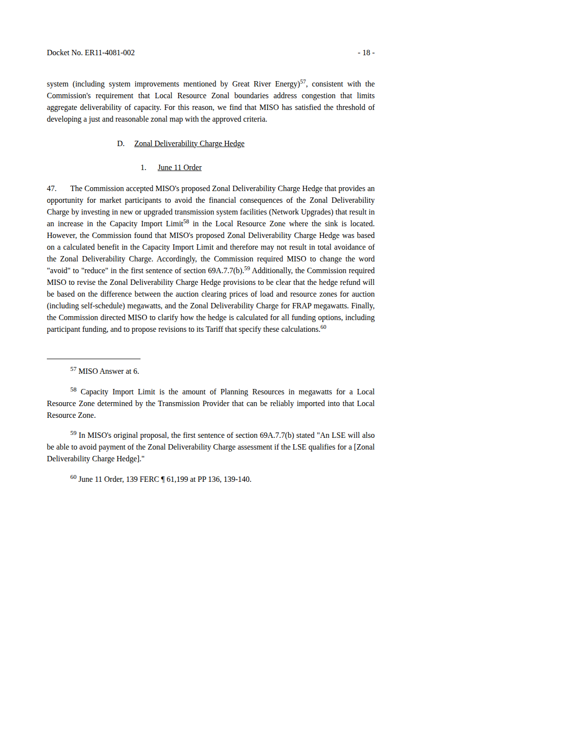Docket No. ER11-4081-002
- 18 -
system (including system improvements mentioned by Great River Energy)57, consistent with the Commission's requirement that Local Resource Zonal boundaries address congestion that limits aggregate deliverability of capacity. For this reason, we find that MISO has satisfied the threshold of developing a just and reasonable zonal map with the approved criteria.
D. Zonal Deliverability Charge Hedge
1. June 11 Order
47. The Commission accepted MISO's proposed Zonal Deliverability Charge Hedge that provides an opportunity for market participants to avoid the financial consequences of the Zonal Deliverability Charge by investing in new or upgraded transmission system facilities (Network Upgrades) that result in an increase in the Capacity Import Limit58 in the Local Resource Zone where the sink is located. However, the Commission found that MISO's proposed Zonal Deliverability Charge Hedge was based on a calculated benefit in the Capacity Import Limit and therefore may not result in total avoidance of the Zonal Deliverability Charge. Accordingly, the Commission required MISO to change the word "avoid" to "reduce" in the first sentence of section 69A.7.7(b).59 Additionally, the Commission required MISO to revise the Zonal Deliverability Charge Hedge provisions to be clear that the hedge refund will be based on the difference between the auction clearing prices of load and resource zones for auction (including self-schedule) megawatts, and the Zonal Deliverability Charge for FRAP megawatts. Finally, the Commission directed MISO to clarify how the hedge is calculated for all funding options, including participant funding, and to propose revisions to its Tariff that specify these calculations.60
57 MISO Answer at 6.
58 Capacity Import Limit is the amount of Planning Resources in megawatts for a Local Resource Zone determined by the Transmission Provider that can be reliably imported into that Local Resource Zone.
59 In MISO's original proposal, the first sentence of section 69A.7.7(b) stated "An LSE will also be able to avoid payment of the Zonal Deliverability Charge assessment if the LSE qualifies for a [Zonal Deliverability Charge Hedge]."
60 June 11 Order, 139 FERC ¶ 61,199 at PP 136, 139-140.